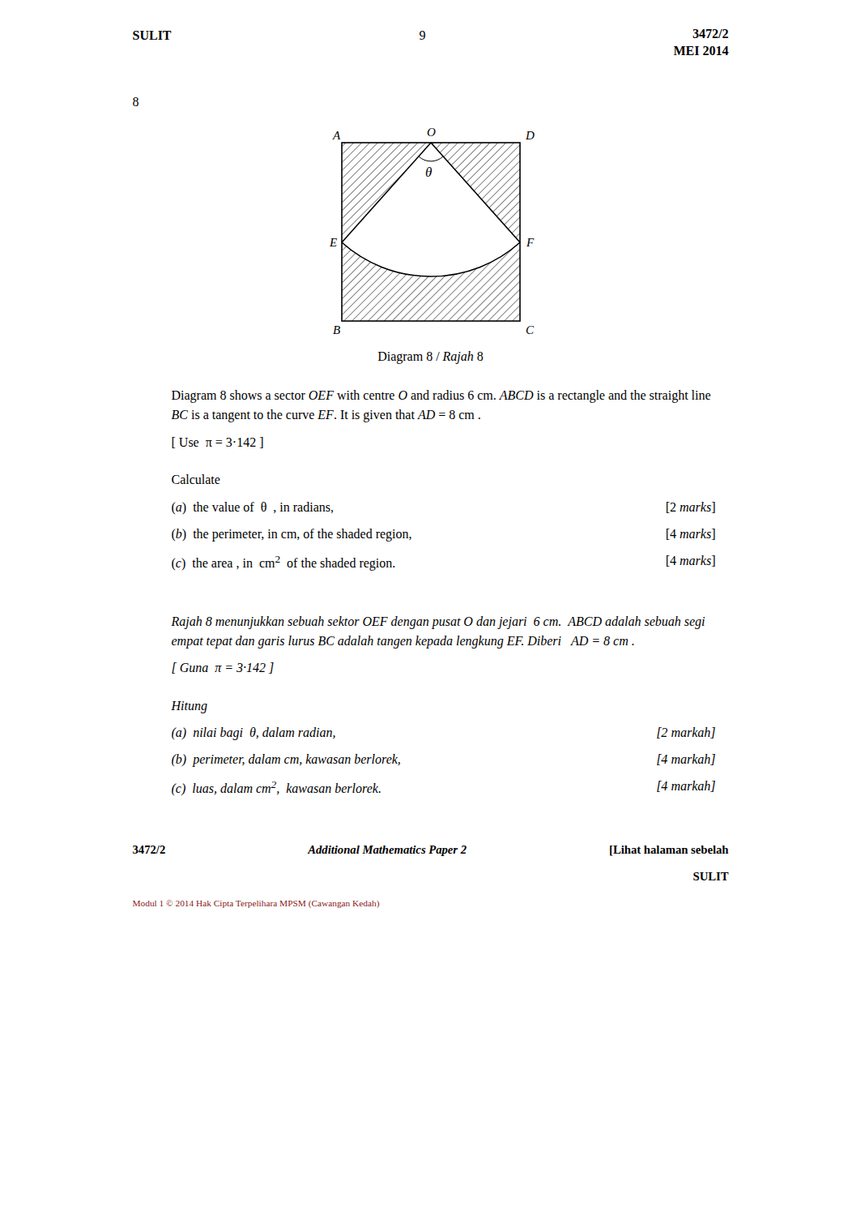SULIT
9
3472/2
MEI 2014
8
A O D E F B C θ
Diagram 8 / Rajah 8
Diagram 8 shows a sector OEF with centre O and radius 6 cm. ABCD is a rectangle and the straight line BC is a tangent to the curve EF. It is given that AD = 8 cm .
[ Use π = 3·142 ]
Calculate
(a) the value of θ , in radians,[2 marks]
(b) the perimeter, in cm, of the shaded region,[4 marks]
(c) the area , in cm2 of the shaded region.[4 marks]
Rajah 8 menunjukkan sebuah sektor OEF dengan pusat O dan jejari 6 cm. ABCD adalah sebuah segi empat tepat dan garis lurus BC adalah tangen kepada lengkung EF. Diberi AD = 8 cm .
[ Guna π = 3·142 ]
Hitung
(a) nilai bagi θ, dalam radian,[2 markah]
(b) perimeter, dalam cm, kawasan berlorek,[4 markah]
(c) luas, dalam cm2, kawasan berlorek.[4 markah]
3472/2
Additional Mathematics Paper 2
[Lihat halaman sebelah
SULIT
Modul 1 © 2014 Hak Cipta Terpelihara MPSM (Cawangan Kedah)